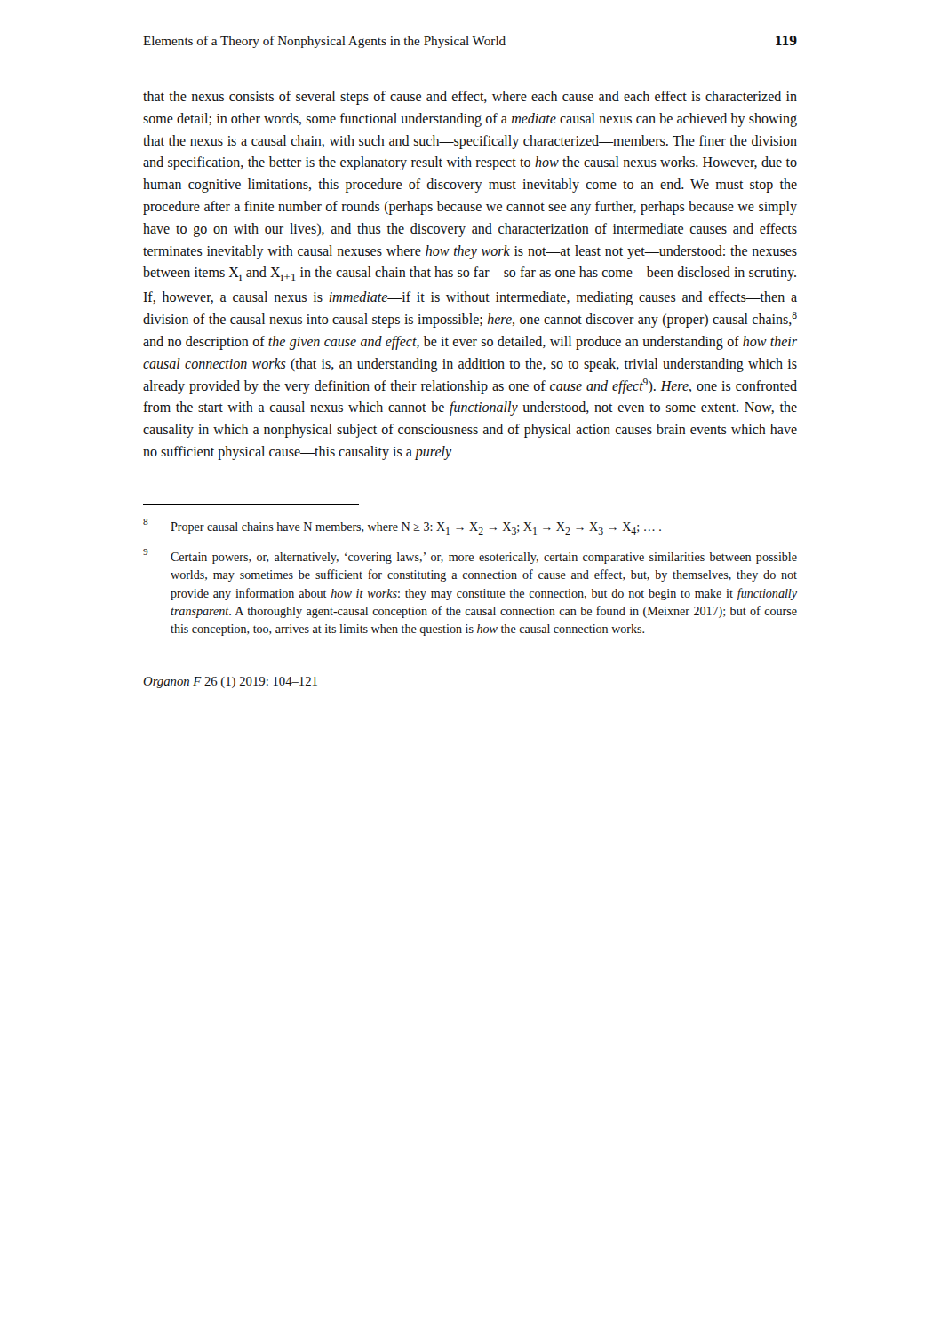Elements of a Theory of Nonphysical Agents in the Physical World 119
that the nexus consists of several steps of cause and effect, where each cause and each effect is characterized in some detail; in other words, some functional understanding of a mediate causal nexus can be achieved by showing that the nexus is a causal chain, with such and such—specifically characterized—members. The finer the division and specification, the better is the explanatory result with respect to how the causal nexus works. However, due to human cognitive limitations, this procedure of discovery must inevitably come to an end. We must stop the procedure after a finite number of rounds (perhaps because we cannot see any further, perhaps because we simply have to go on with our lives), and thus the discovery and characterization of intermediate causes and effects terminates inevitably with causal nexuses where how they work is not—at least not yet—understood: the nexuses between items Xi and Xi+1 in the causal chain that has so far—so far as one has come—been disclosed in scrutiny. If, however, a causal nexus is immediate—if it is without intermediate, mediating causes and effects—then a division of the causal nexus into causal steps is impossible; here, one cannot discover any (proper) causal chains,8 and no description of the given cause and effect, be it ever so detailed, will produce an understanding of how their causal connection works (that is, an understanding in addition to the, so to speak, trivial understanding which is already provided by the very definition of their relationship as one of cause and effect9). Here, one is confronted from the start with a causal nexus which cannot be functionally understood, not even to some extent. Now, the causality in which a nonphysical subject of consciousness and of physical action causes brain events which have no sufficient physical cause—this causality is a purely
8 Proper causal chains have N members, where N ≥ 3: X1 → X2 → X3; X1 → X2 → X3 → X4; … .
9 Certain powers, or, alternatively, ‘covering laws,’ or, more esoterically, certain comparative similarities between possible worlds, may sometimes be sufficient for constituting a connection of cause and effect, but, by themselves, they do not provide any information about how it works: they may constitute the connection, but do not begin to make it functionally transparent. A thoroughly agent-causal conception of the causal connection can be found in (Meixner 2017); but of course this conception, too, arrives at its limits when the question is how the causal connection works.
Organon F 26 (1) 2019: 104–121